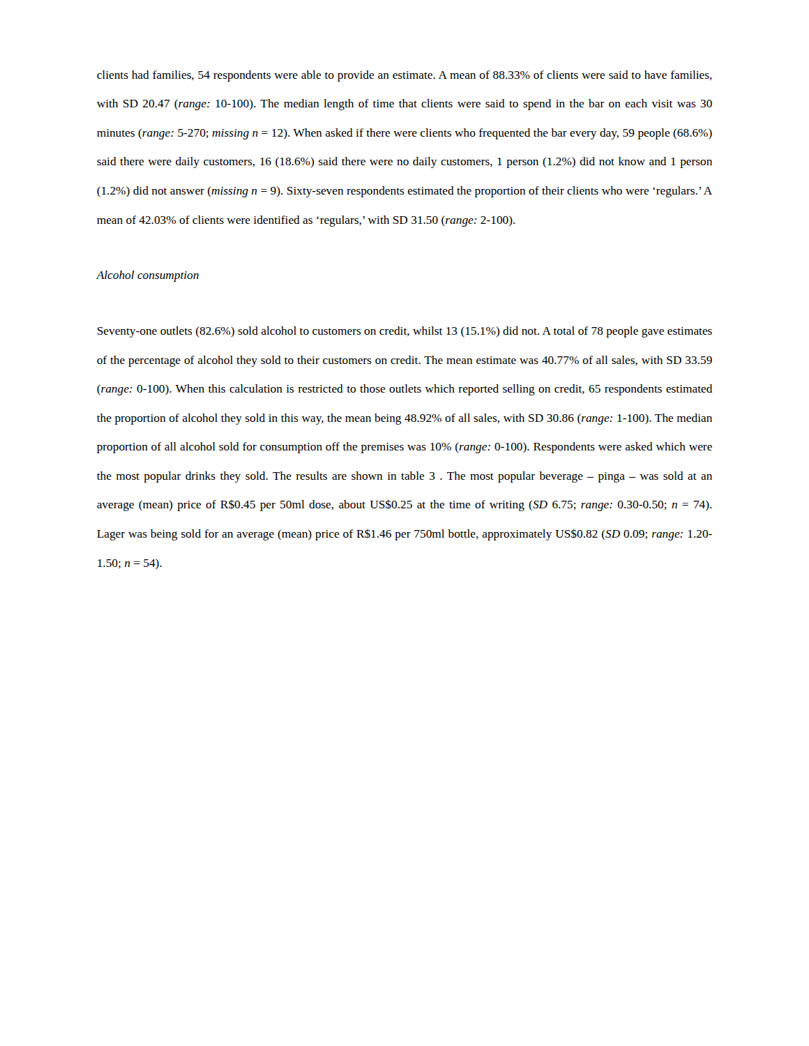clients had families, 54 respondents were able to provide an estimate. A mean of 88.33% of clients were said to have families, with SD 20.47 (range: 10-100). The median length of time that clients were said to spend in the bar on each visit was 30 minutes (range: 5-270; missing n = 12). When asked if there were clients who frequented the bar every day, 59 people (68.6%) said there were daily customers, 16 (18.6%) said there were no daily customers, 1 person (1.2%) did not know and 1 person (1.2%) did not answer (missing n = 9). Sixty-seven respondents estimated the proportion of their clients who were ‘regulars.’ A mean of 42.03% of clients were identified as ‘regulars,’ with SD 31.50 (range: 2-100).
Alcohol consumption
Seventy-one outlets (82.6%) sold alcohol to customers on credit, whilst 13 (15.1%) did not. A total of 78 people gave estimates of the percentage of alcohol they sold to their customers on credit. The mean estimate was 40.77% of all sales, with SD 33.59 (range: 0-100). When this calculation is restricted to those outlets which reported selling on credit, 65 respondents estimated the proportion of alcohol they sold in this way, the mean being 48.92% of all sales, with SD 30.86 (range: 1-100). The median proportion of all alcohol sold for consumption off the premises was 10% (range: 0-100). Respondents were asked which were the most popular drinks they sold. The results are shown in table 3 . The most popular beverage – pinga – was sold at an average (mean) price of R$0.45 per 50ml dose, about US$0.25 at the time of writing (SD 6.75; range: 0.30-0.50; n = 74). Lager was being sold for an average (mean) price of R$1.46 per 750ml bottle, approximately US$0.82 (SD 0.09; range: 1.20-1.50; n = 54).